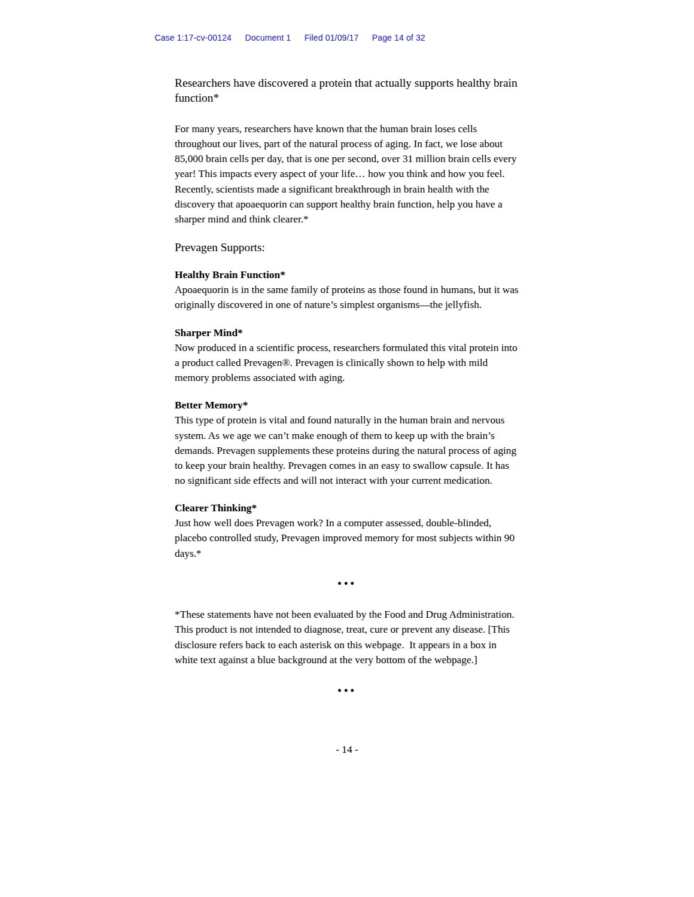Case 1:17-cv-00124 Document 1 Filed 01/09/17 Page 14 of 32
Researchers have discovered a protein that actually supports healthy brain function*
For many years, researchers have known that the human brain loses cells throughout our lives, part of the natural process of aging. In fact, we lose about 85,000 brain cells per day, that is one per second, over 31 million brain cells every year! This impacts every aspect of your life… how you think and how you feel. Recently, scientists made a significant breakthrough in brain health with the discovery that apoaequorin can support healthy brain function, help you have a sharper mind and think clearer.*
Prevagen Supports:
Healthy Brain Function*
Apoaequorin is in the same family of proteins as those found in humans, but it was originally discovered in one of nature’s simplest organisms—the jellyfish.
Sharper Mind*
Now produced in a scientific process, researchers formulated this vital protein into a product called Prevagen®. Prevagen is clinically shown to help with mild memory problems associated with aging.
Better Memory*
This type of protein is vital and found naturally in the human brain and nervous system. As we age we can’t make enough of them to keep up with the brain’s demands. Prevagen supplements these proteins during the natural process of aging to keep your brain healthy. Prevagen comes in an easy to swallow capsule. It has no significant side effects and will not interact with your current medication.
Clearer Thinking*
Just how well does Prevagen work? In a computer assessed, double-blinded, placebo controlled study, Prevagen improved memory for most subjects within 90 days.*
•••
*These statements have not been evaluated by the Food and Drug Administration. This product is not intended to diagnose, treat, cure or prevent any disease. [This disclosure refers back to each asterisk on this webpage. It appears in a box in white text against a blue background at the very bottom of the webpage.]
•••
- 14 -